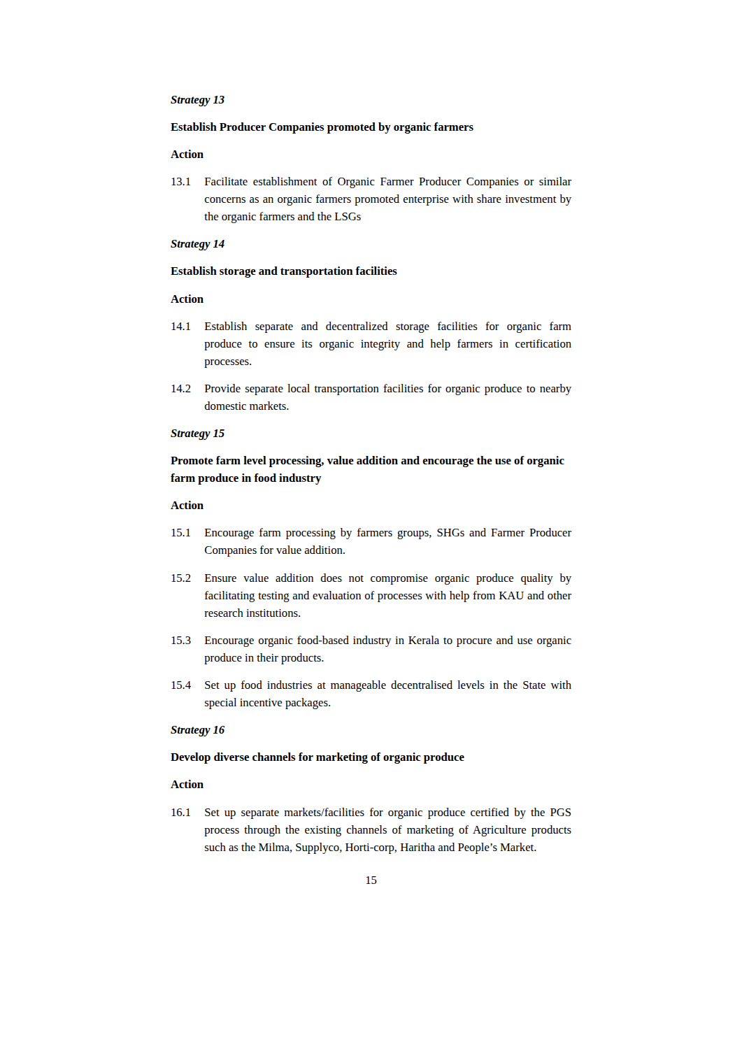Strategy 13
Establish Producer Companies promoted by organic farmers
Action
13.1
Facilitate establishment of Organic Farmer Producer Companies or similar concerns as an organic farmers promoted enterprise with share investment by the organic farmers and the LSGs
Strategy 14
Establish storage and transportation facilities
Action
14.1
Establish separate and decentralized storage facilities for organic farm produce to ensure its organic integrity and help farmers in certification processes.
14.2
Provide separate local transportation facilities for organic produce to nearby domestic markets.
Strategy 15
Promote farm level processing, value addition and encourage the use of organic farm produce in food industry
Action
15.1
Encourage farm processing by farmers groups, SHGs and Farmer Producer Companies for value addition.
15.2
Ensure value addition does not compromise organic produce quality by facilitating testing and evaluation of processes with help from KAU and other research institutions.
15.3
Encourage organic food-based industry in Kerala to procure and use organic produce in their products.
15.4
Set up food industries at manageable decentralised levels in the State with special incentive packages.
Strategy 16
Develop diverse channels for marketing of organic produce
Action
16.1
Set up separate markets/facilities for organic produce certified by the PGS process through the existing channels of marketing of Agriculture products such as the Milma, Supplyco, Horti-corp, Haritha and People’s Market.
15